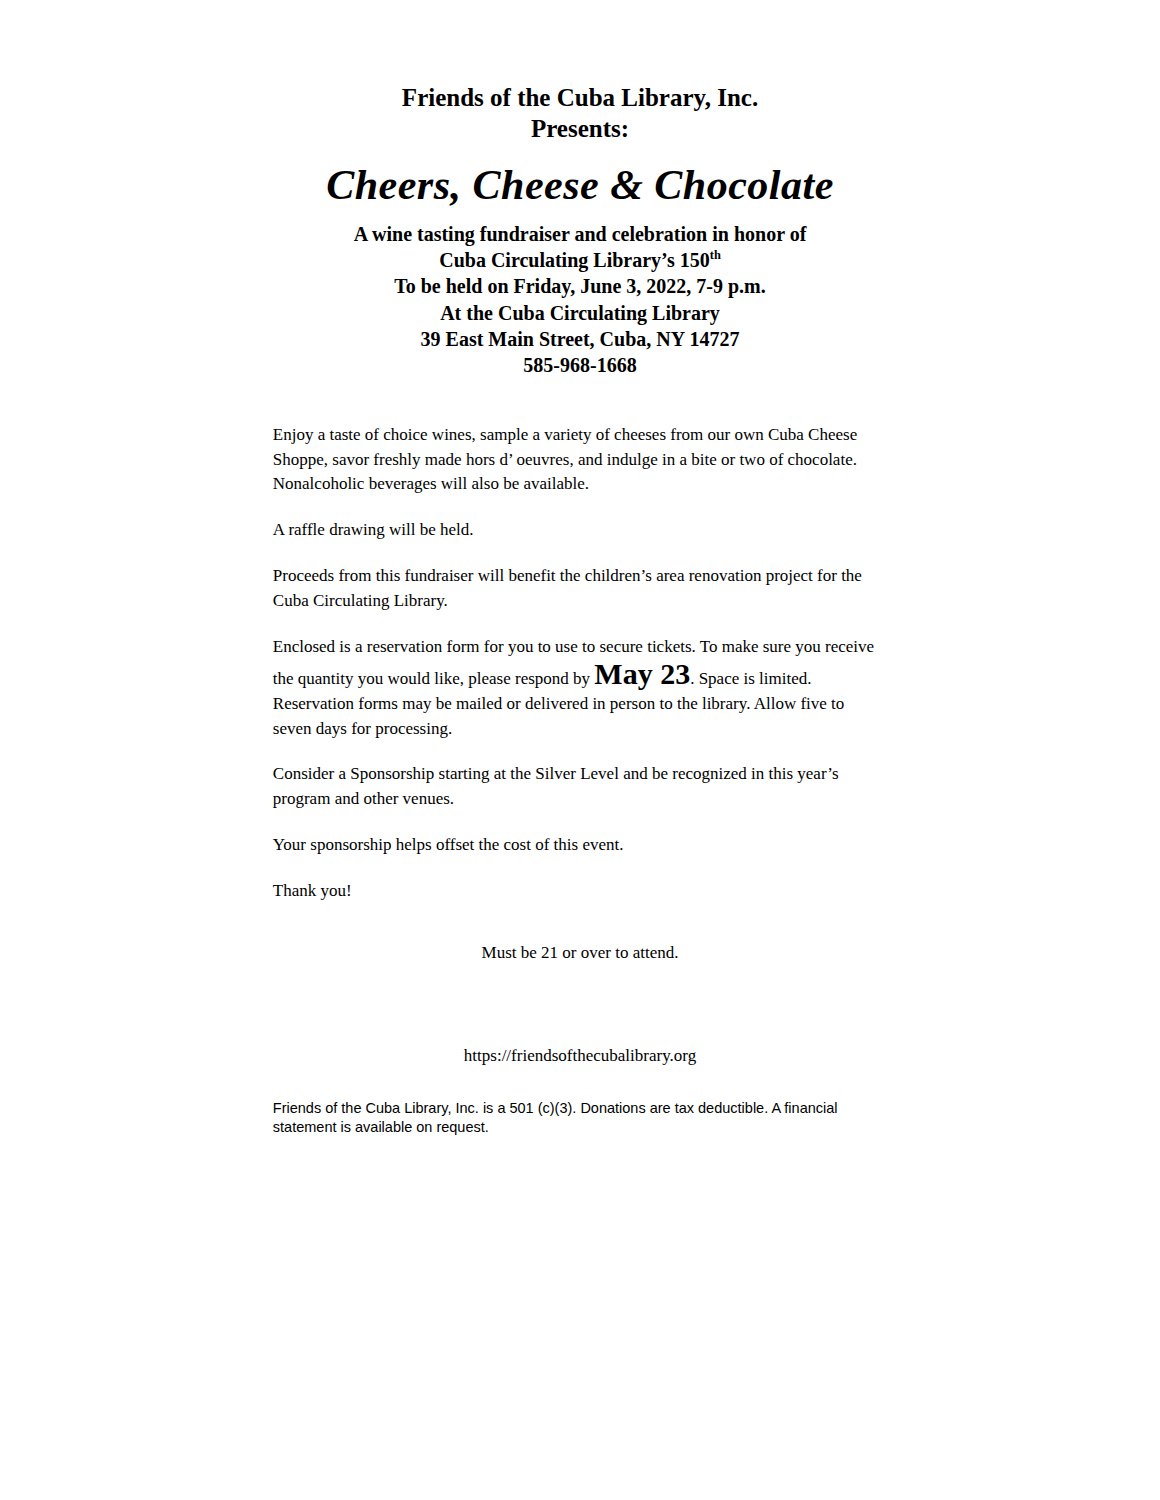Friends of the Cuba Library, Inc.
Presents:
Cheers, Cheese & Chocolate
A wine tasting fundraiser and celebration in honor of
Cuba Circulating Library’s 150th
To be held on Friday, June 3, 2022, 7-9 p.m.
At the Cuba Circulating Library
39 East Main Street, Cuba, NY 14727
585-968-1668
Enjoy a taste of choice wines, sample a variety of cheeses from our own Cuba Cheese Shoppe, savor freshly made hors d’ oeuvres, and indulge in a bite or two of chocolate. Nonalcoholic beverages will also be available.
A raffle drawing will be held.
Proceeds from this fundraiser will benefit the children’s area renovation project for the Cuba Circulating Library.
Enclosed is a reservation form for you to use to secure tickets. To make sure you receive the quantity you would like, please respond by May 23. Space is limited. Reservation forms may be mailed or delivered in person to the library. Allow five to seven days for processing.
Consider a Sponsorship starting at the Silver Level and be recognized in this year’s program and other venues.
Your sponsorship helps offset the cost of this event.
Thank you!
Must be 21 or over to attend.
https://friendsofthecubalibrary.org
Friends of the Cuba Library, Inc. is a 501 (c)(3). Donations are tax deductible. A financial statement is available on request.